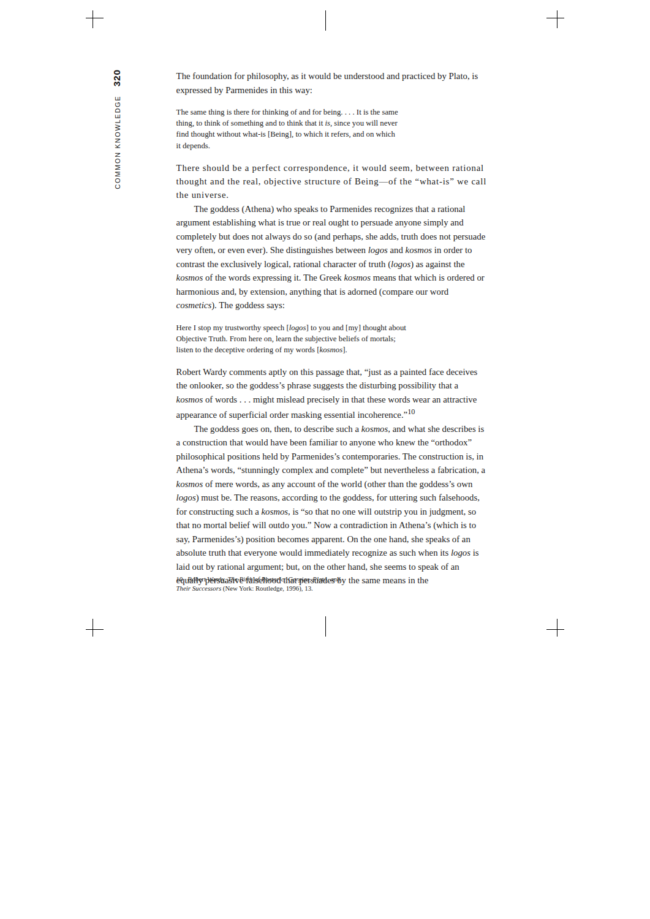COMMON KNOWLEDGE 320
The foundation for philosophy, as it would be understood and practiced by Plato, is expressed by Parmenides in this way:
The same thing is there for thinking of and for being. . . . It is the same
thing, to think of something and to think that it is, since you will never
find thought without what-is [Being], to which it refers, and on which
it depends.
There should be a perfect correspondence, it would seem, between rational thought and the real, objective structure of Being—of the “what-is” we call the universe.
The goddess (Athena) who speaks to Parmenides recognizes that a rational argument establishing what is true or real ought to persuade anyone simply and completely but does not always do so (and perhaps, she adds, truth does not persuade very often, or even ever). She distinguishes between logos and kosmos in order to contrast the exclusively logical, rational character of truth (logos) as against the kosmos of the words expressing it. The Greek kosmos means that which is ordered or harmonious and, by extension, anything that is adorned (compare our word cosmetics). The goddess says:
Here I stop my trustworthy speech [logos] to you and [my] thought about
Objective Truth. From here on, learn the subjective beliefs of mortals;
listen to the deceptive ordering of my words [kosmos].
Robert Wardy comments aptly on this passage that, “just as a painted face deceives the onlooker, so the goddess’s phrase suggests the disturbing possibility that a kosmos of words . . . might mislead precisely in that these words wear an attractive appearance of superficial order masking essential incoherence.”10
The goddess goes on, then, to describe such a kosmos, and what she describes is a construction that would have been familiar to anyone who knew the “orthodox” philosophical positions held by Parmenides’s contemporaries. The construction is, in Athena’s words, “stunningly complex and complete” but nevertheless a fabrication, a kosmos of mere words, as any account of the world (other than the goddess’s own logos) must be. The reasons, according to the goddess, for uttering such falsehoods, for constructing such a kosmos, is “so that no one will outstrip you in judgment, so that no mortal belief will outdo you.” Now a contradiction in Athena’s (which is to say, Parmenides’s) position becomes apparent. On the one hand, she speaks of an absolute truth that everyone would immediately recognize as such when its logos is laid out by rational argument; but, on the other hand, she seems to speak of an equally persuasive falsehood that persuades by the same means in the
10. Robert Wardy, The Birth of Rhetoric: Gorgias, Plato, and
Their Successors (New York: Routledge, 1996), 13.